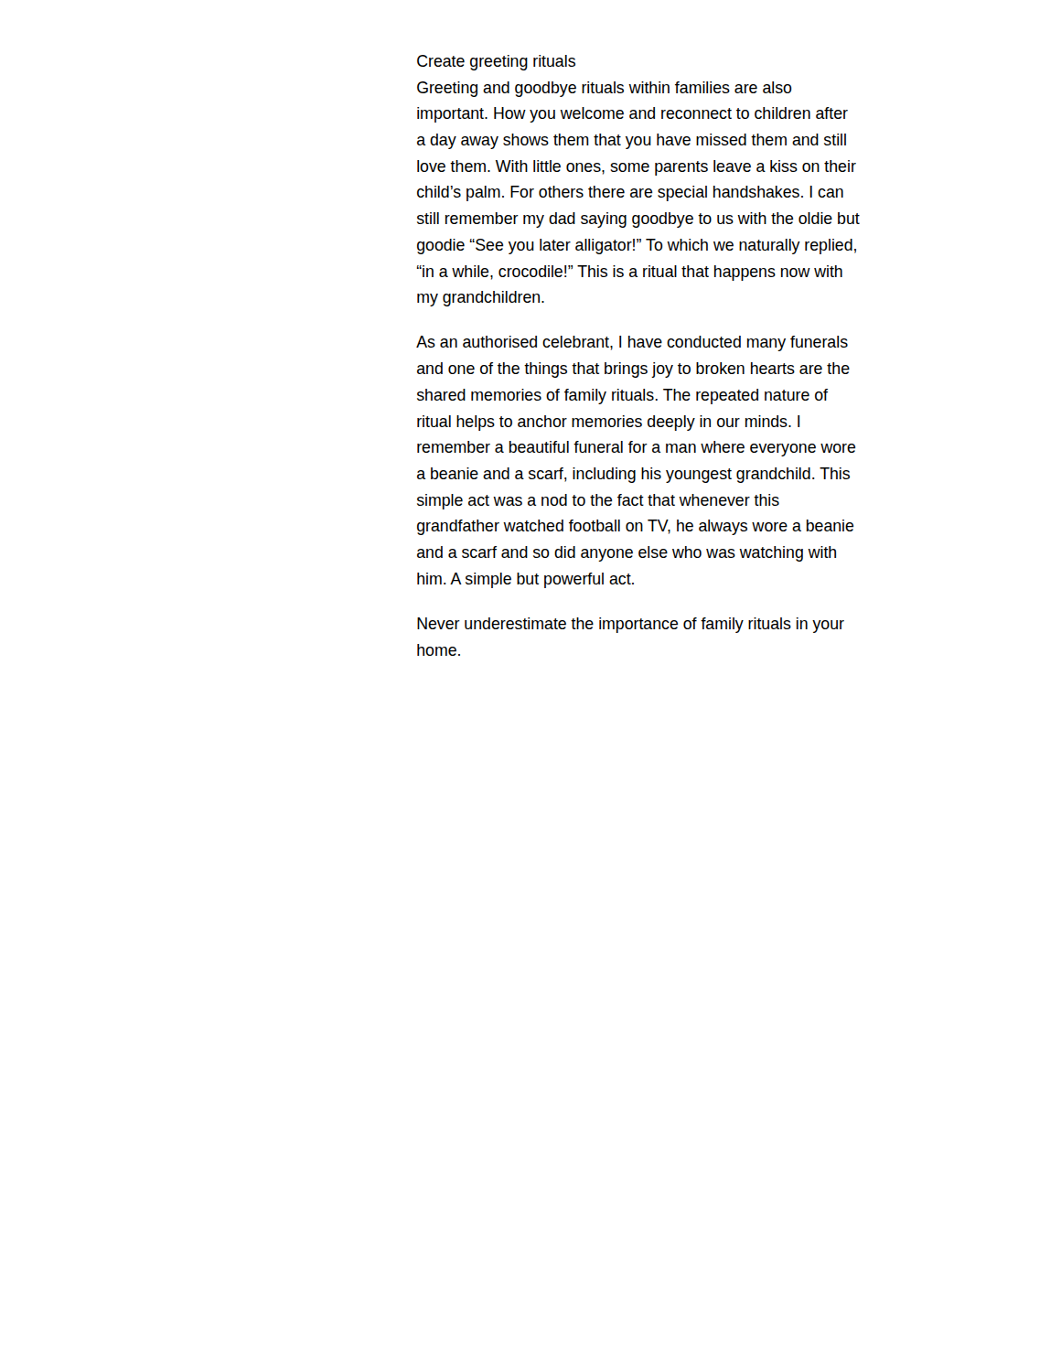Create greeting rituals
Greeting and goodbye rituals within families are also important. How you welcome and reconnect to children after a day away shows them that you have missed them and still love them. With little ones, some parents leave a kiss on their child’s palm. For others there are special handshakes. I can still remember my dad saying goodbye to us with the oldie but goodie “See you later alligator!” To which we naturally replied, “in a while, crocodile!” This is a ritual that happens now with my grandchildren.
As an authorised celebrant, I have conducted many funerals and one of the things that brings joy to broken hearts are the shared memories of family rituals. The repeated nature of ritual helps to anchor memories deeply in our minds. I remember a beautiful funeral for a man where everyone wore a beanie and a scarf, including his youngest grandchild. This simple act was a nod to the fact that whenever this grandfather watched football on TV, he always wore a beanie and a scarf and so did anyone else who was watching with him. A simple but powerful act.
Never underestimate the importance of family rituals in your home.